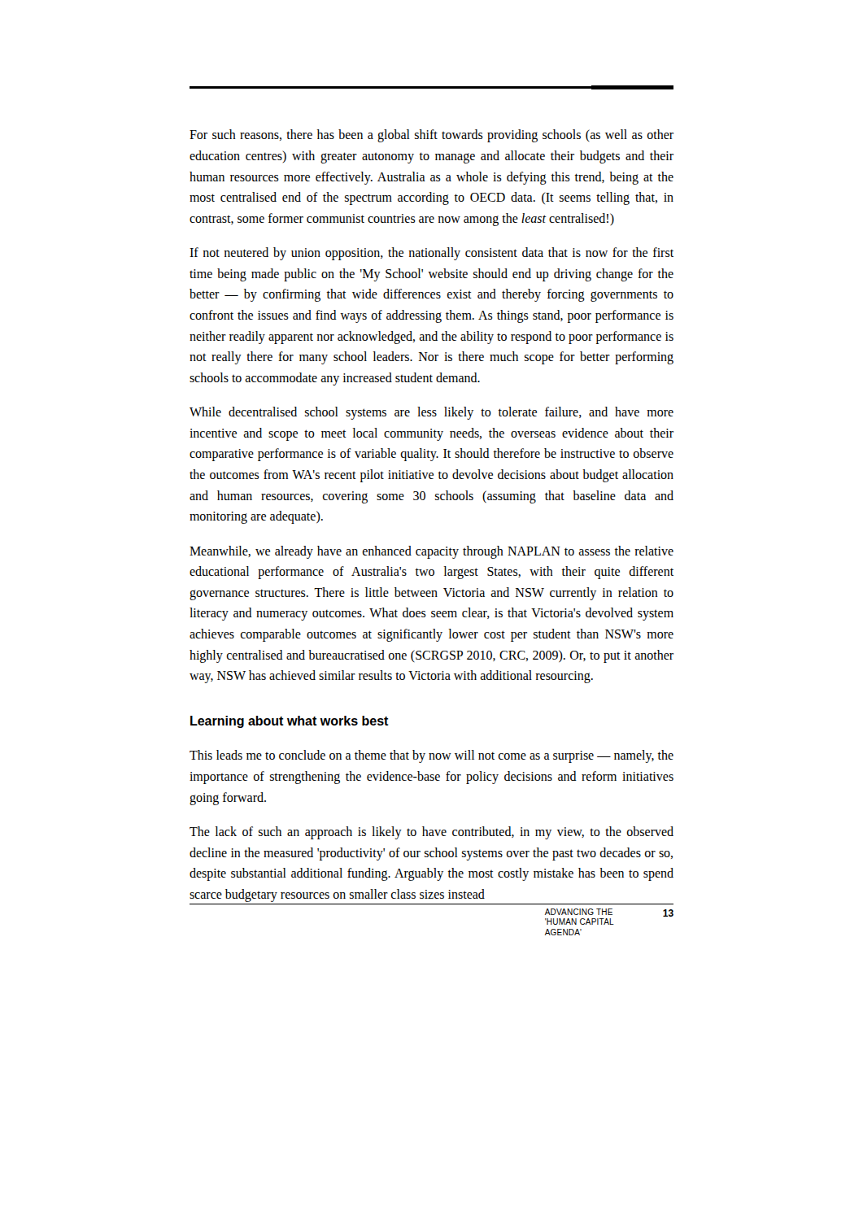For such reasons, there has been a global shift towards providing schools (as well as other education centres) with greater autonomy to manage and allocate their budgets and their human resources more effectively. Australia as a whole is defying this trend, being at the most centralised end of the spectrum according to OECD data. (It seems telling that, in contrast, some former communist countries are now among the least centralised!)
If not neutered by union opposition, the nationally consistent data that is now for the first time being made public on the 'My School' website should end up driving change for the better — by confirming that wide differences exist and thereby forcing governments to confront the issues and find ways of addressing them. As things stand, poor performance is neither readily apparent nor acknowledged, and the ability to respond to poor performance is not really there for many school leaders. Nor is there much scope for better performing schools to accommodate any increased student demand.
While decentralised school systems are less likely to tolerate failure, and have more incentive and scope to meet local community needs, the overseas evidence about their comparative performance is of variable quality. It should therefore be instructive to observe the outcomes from WA's recent pilot initiative to devolve decisions about budget allocation and human resources, covering some 30 schools (assuming that baseline data and monitoring are adequate).
Meanwhile, we already have an enhanced capacity through NAPLAN to assess the relative educational performance of Australia's two largest States, with their quite different governance structures. There is little between Victoria and NSW currently in relation to literacy and numeracy outcomes. What does seem clear, is that Victoria's devolved system achieves comparable outcomes at significantly lower cost per student than NSW's more highly centralised and bureaucratised one (SCRGSP 2010, CRC, 2009). Or, to put it another way, NSW has achieved similar results to Victoria with additional resourcing.
Learning about what works best
This leads me to conclude on a theme that by now will not come as a surprise — namely, the importance of strengthening the evidence-base for policy decisions and reform initiatives going forward.
The lack of such an approach is likely to have contributed, in my view, to the observed decline in the measured 'productivity' of our school systems over the past two decades or so, despite substantial additional funding. Arguably the most costly mistake has been to spend scarce budgetary resources on smaller class sizes instead
Advancing the
'Human Capital
Agenda'
13